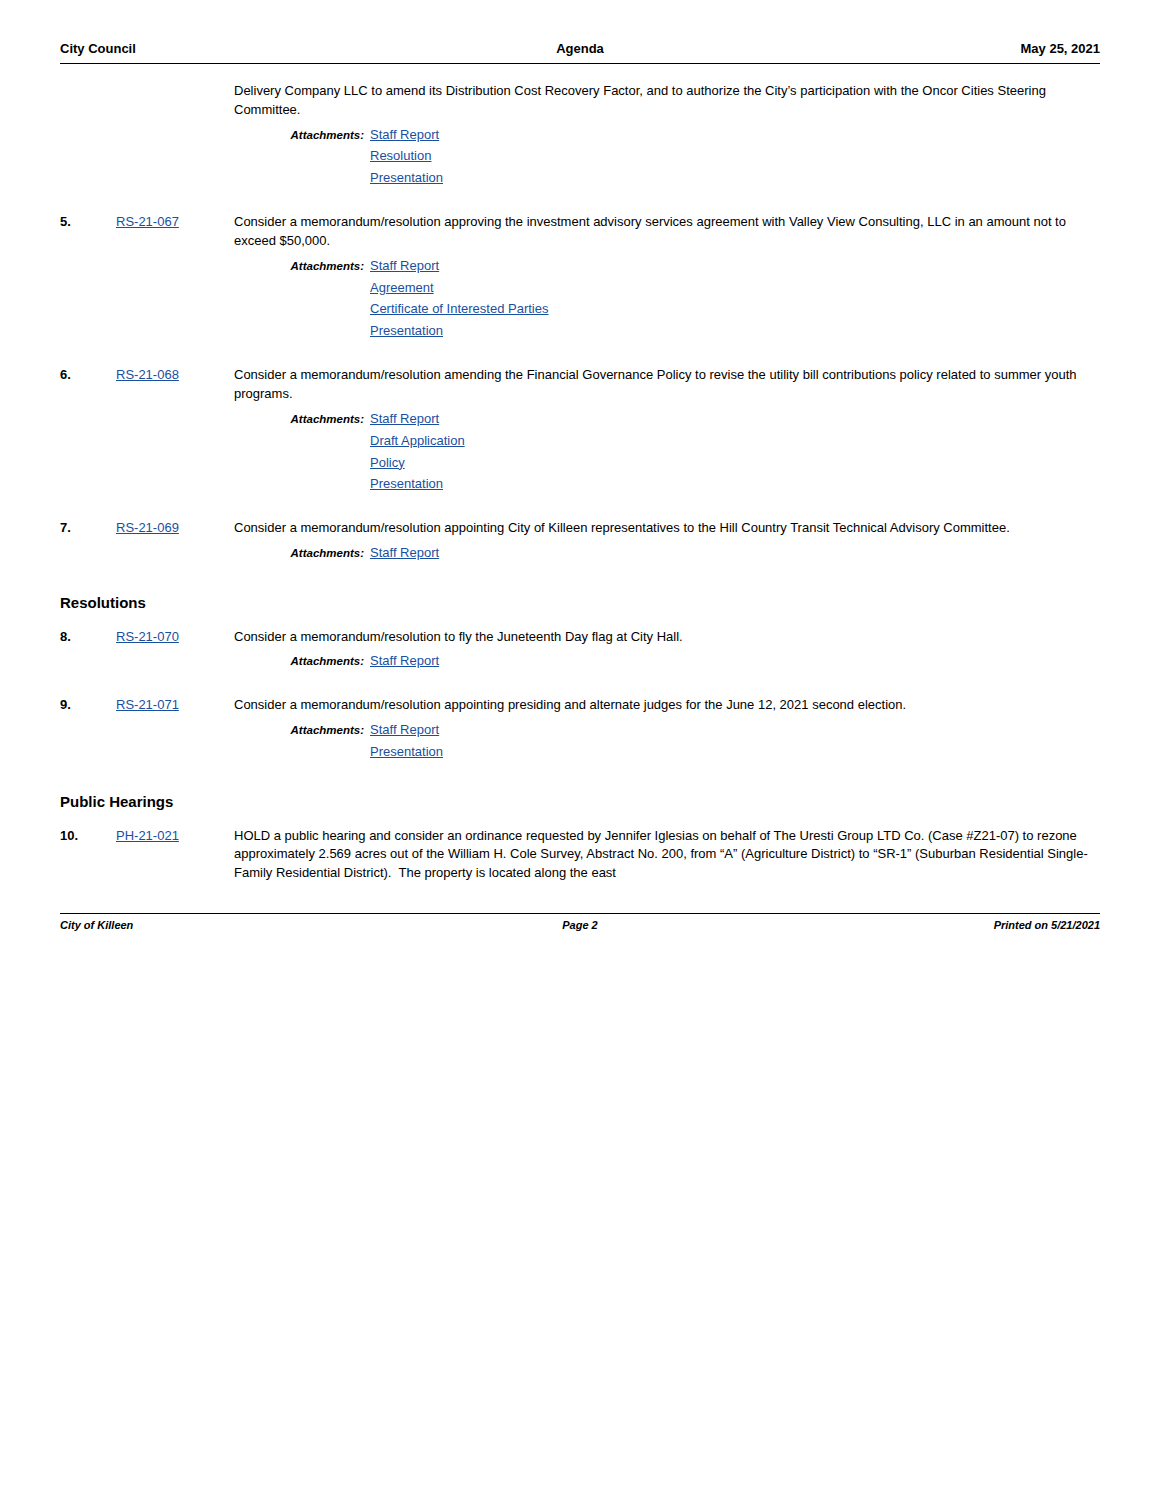City Council
Agenda
May 25, 2021
Delivery Company LLC to amend its Distribution Cost Recovery Factor, and to authorize the City’s participation with the Oncor Cities Steering Committee.
Attachments:
Staff Report Resolution Presentation
5.
RS-21-067
Consider a memorandum/resolution approving the investment advisory services agreement with Valley View Consulting, LLC in an amount not to exceed $50,000.
Attachments:
Staff Report Agreement Certificate of Interested Parties Presentation
6.
RS-21-068
Consider a memorandum/resolution amending the Financial Governance Policy to revise the utility bill contributions policy related to summer youth programs.
Attachments:
Staff Report Draft Application Policy Presentation
7.
RS-21-069
Consider a memorandum/resolution appointing City of Killeen representatives to the Hill Country Transit Technical Advisory Committee.
Attachments:
Staff Report
Resolutions
8.
RS-21-070
Consider a memorandum/resolution to fly the Juneteenth Day flag at City Hall.
Attachments:
Staff Report
9.
RS-21-071
Consider a memorandum/resolution appointing presiding and alternate judges for the June 12, 2021 second election.
Attachments:
Staff Report Presentation
Public Hearings
10.
PH-21-021
HOLD a public hearing and consider an ordinance requested by Jennifer Iglesias on behalf of The Uresti Group LTD Co. (Case #Z21-07) to rezone approximately 2.569 acres out of the William H. Cole Survey, Abstract No. 200, from “A” (Agriculture District) to “SR-1” (Suburban Residential Single-Family Residential District). The property is located along the east
City of Killeen
Page 2
Printed on 5/21/2021